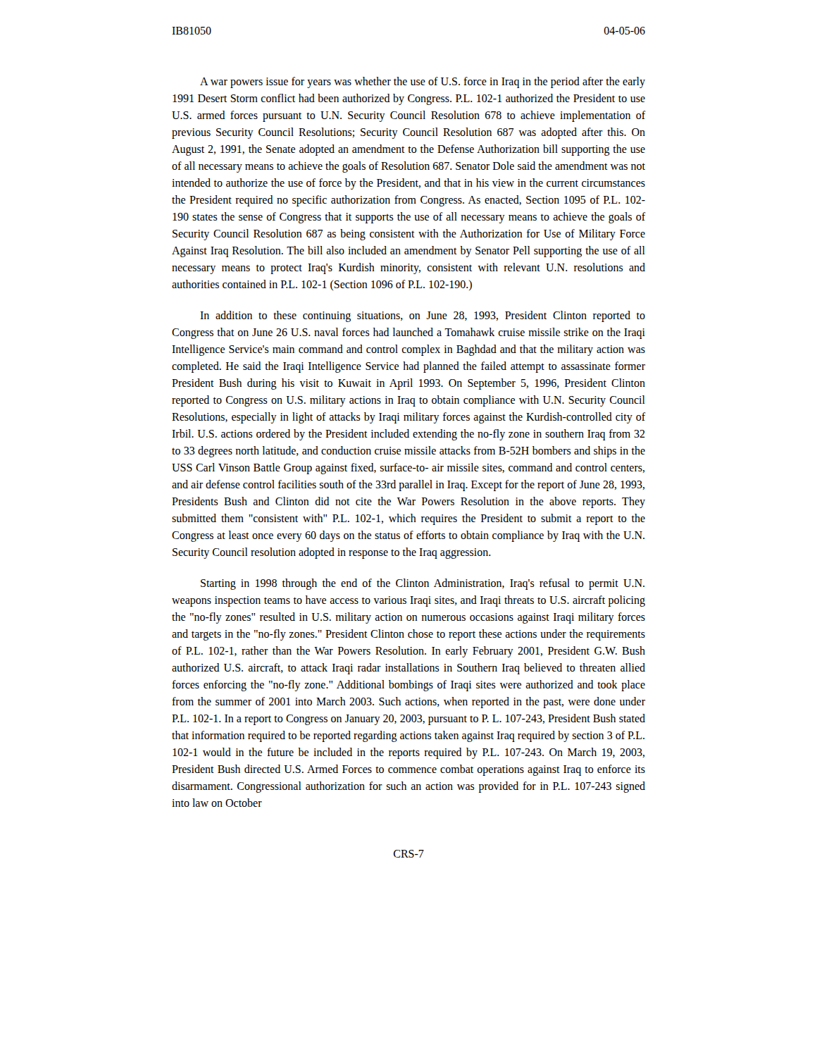IB81050 04-05-06
A war powers issue for years was whether the use of U.S. force in Iraq in the period after the early 1991 Desert Storm conflict had been authorized by Congress. P.L. 102-1 authorized the President to use U.S. armed forces pursuant to U.N. Security Council Resolution 678 to achieve implementation of previous Security Council Resolutions; Security Council Resolution 687 was adopted after this. On August 2, 1991, the Senate adopted an amendment to the Defense Authorization bill supporting the use of all necessary means to achieve the goals of Resolution 687. Senator Dole said the amendment was not intended to authorize the use of force by the President, and that in his view in the current circumstances the President required no specific authorization from Congress. As enacted, Section 1095 of P.L. 102-190 states the sense of Congress that it supports the use of all necessary means to achieve the goals of Security Council Resolution 687 as being consistent with the Authorization for Use of Military Force Against Iraq Resolution. The bill also included an amendment by Senator Pell supporting the use of all necessary means to protect Iraq's Kurdish minority, consistent with relevant U.N. resolutions and authorities contained in P.L. 102-1 (Section 1096 of P.L. 102-190.)
In addition to these continuing situations, on June 28, 1993, President Clinton reported to Congress that on June 26 U.S. naval forces had launched a Tomahawk cruise missile strike on the Iraqi Intelligence Service's main command and control complex in Baghdad and that the military action was completed. He said the Iraqi Intelligence Service had planned the failed attempt to assassinate former President Bush during his visit to Kuwait in April 1993. On September 5, 1996, President Clinton reported to Congress on U.S. military actions in Iraq to obtain compliance with U.N. Security Council Resolutions, especially in light of attacks by Iraqi military forces against the Kurdish-controlled city of Irbil. U.S. actions ordered by the President included extending the no-fly zone in southern Iraq from 32 to 33 degrees north latitude, and conduction cruise missile attacks from B-52H bombers and ships in the USS Carl Vinson Battle Group against fixed, surface-to- air missile sites, command and control centers, and air defense control facilities south of the 33rd parallel in Iraq. Except for the report of June 28, 1993, Presidents Bush and Clinton did not cite the War Powers Resolution in the above reports. They submitted them "consistent with" P.L. 102-1, which requires the President to submit a report to the Congress at least once every 60 days on the status of efforts to obtain compliance by Iraq with the U.N. Security Council resolution adopted in response to the Iraq aggression.
Starting in 1998 through the end of the Clinton Administration, Iraq's refusal to permit U.N. weapons inspection teams to have access to various Iraqi sites, and Iraqi threats to U.S. aircraft policing the "no-fly zones" resulted in U.S. military action on numerous occasions against Iraqi military forces and targets in the "no-fly zones." President Clinton chose to report these actions under the requirements of P.L. 102-1, rather than the War Powers Resolution. In early February 2001, President G.W. Bush authorized U.S. aircraft, to attack Iraqi radar installations in Southern Iraq believed to threaten allied forces enforcing the "no-fly zone." Additional bombings of Iraqi sites were authorized and took place from the summer of 2001 into March 2003. Such actions, when reported in the past, were done under P.L. 102-1. In a report to Congress on January 20, 2003, pursuant to P. L. 107-243, President Bush stated that information required to be reported regarding actions taken against Iraq required by section 3 of P.L. 102-1 would in the future be included in the reports required by P.L. 107-243. On March 19, 2003, President Bush directed U.S. Armed Forces to commence combat operations against Iraq to enforce its disarmament. Congressional authorization for such an action was provided for in P.L. 107-243 signed into law on October
CRS-7